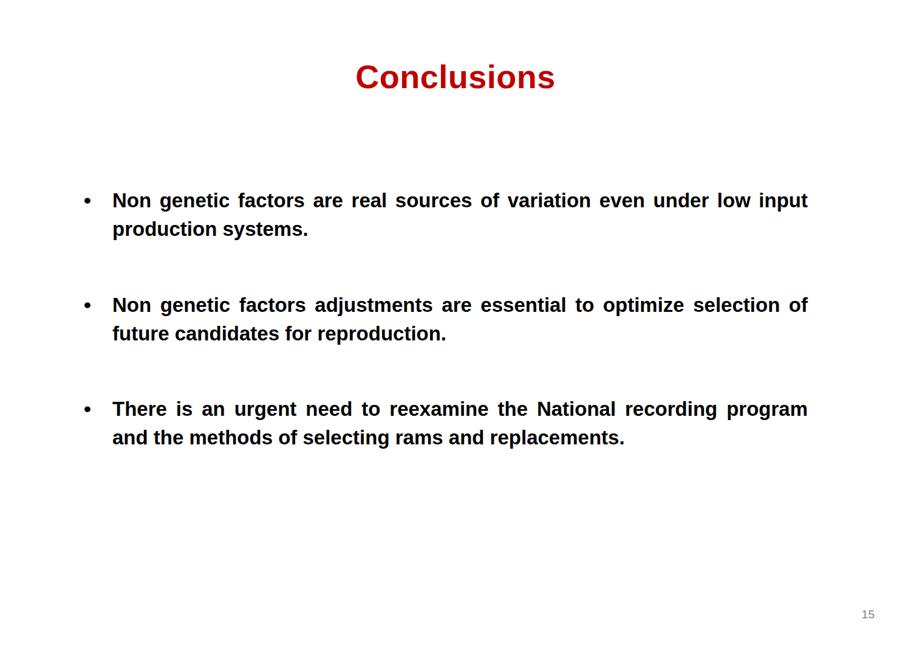Conclusions
Non genetic factors are real sources of variation even under low input production systems.
Non genetic factors adjustments are essential to optimize selection of future candidates for reproduction.
There is an urgent need to reexamine the National recording program and the methods of selecting rams and replacements.
15